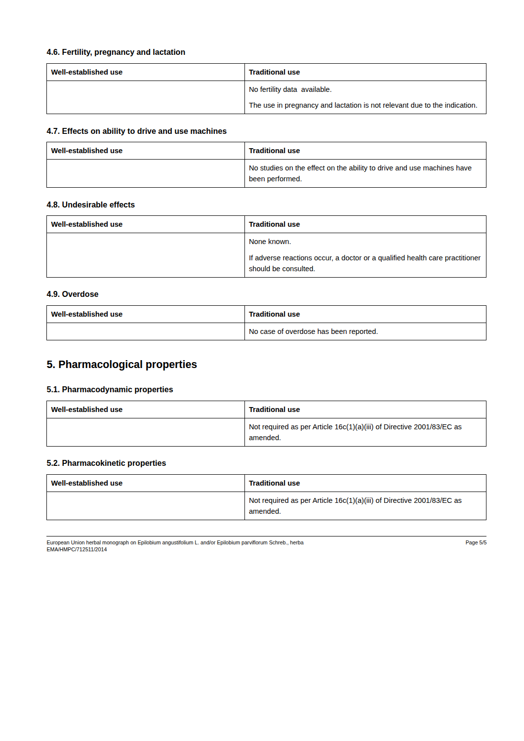4.6. Fertility, pregnancy and lactation
| Well-established use | Traditional use |
| --- | --- |
| | No fertility data available. The use in pregnancy and lactation is not relevant due to the indication. |
4.7. Effects on ability to drive and use machines
| Well-established use | Traditional use |
| --- | --- |
| | No studies on the effect on the ability to drive and use machines have been performed. |
4.8. Undesirable effects
| Well-established use | Traditional use |
| --- | --- |
| | None known. If adverse reactions occur, a doctor or a qualified health care practitioner should be consulted. |
4.9. Overdose
| Well-established use | Traditional use |
| --- | --- |
| | No case of overdose has been reported. |
5. Pharmacological properties
5.1. Pharmacodynamic properties
| Well-established use | Traditional use |
| --- | --- |
| | Not required as per Article 16c(1)(a)(iii) of Directive 2001/83/EC as amended. |
5.2. Pharmacokinetic properties
| Well-established use | Traditional use |
| --- | --- |
| | Not required as per Article 16c(1)(a)(iii) of Directive 2001/83/EC as amended. |
European Union herbal monograph on Epilobium angustifolium L. and/or Epilobium parviflorum Schreb., herba
EMA/HMPC/712511/2014
Page 5/5